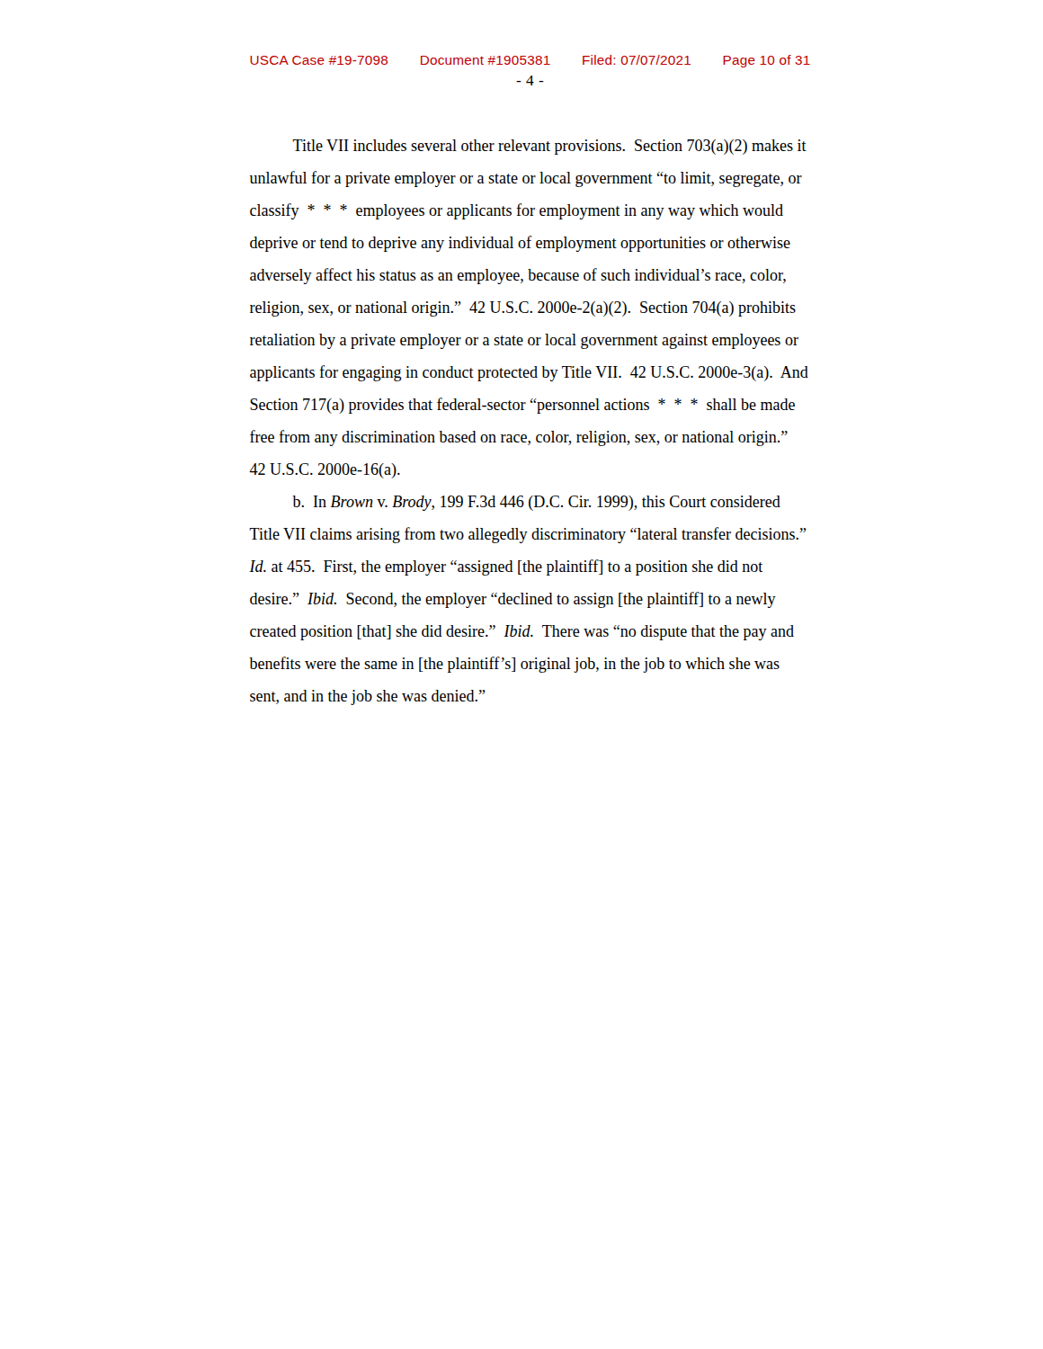USCA Case #19-7098 Document #1905381 Filed: 07/07/2021 Page 10 of 31
- 4 -
Title VII includes several other relevant provisions. Section 703(a)(2) makes it unlawful for a private employer or a state or local government “to limit, segregate, or classify * * * employees or applicants for employment in any way which would deprive or tend to deprive any individual of employment opportunities or otherwise adversely affect his status as an employee, because of such individual’s race, color, religion, sex, or national origin.” 42 U.S.C. 2000e-2(a)(2). Section 704(a) prohibits retaliation by a private employer or a state or local government against employees or applicants for engaging in conduct protected by Title VII. 42 U.S.C. 2000e-3(a). And Section 717(a) provides that federal-sector “personnel actions * * * shall be made free from any discrimination based on race, color, religion, sex, or national origin.” 42 U.S.C. 2000e-16(a).
b. In Brown v. Brody, 199 F.3d 446 (D.C. Cir. 1999), this Court considered Title VII claims arising from two allegedly discriminatory “lateral transfer decisions.” Id. at 455. First, the employer “assigned [the plaintiff] to a position she did not desire.” Ibid. Second, the employer “declined to assign [the plaintiff] to a newly created position [that] she did desire.” Ibid. There was “no dispute that the pay and benefits were the same in [the plaintiff’s] original job, in the job to which she was sent, and in the job she was denied.”